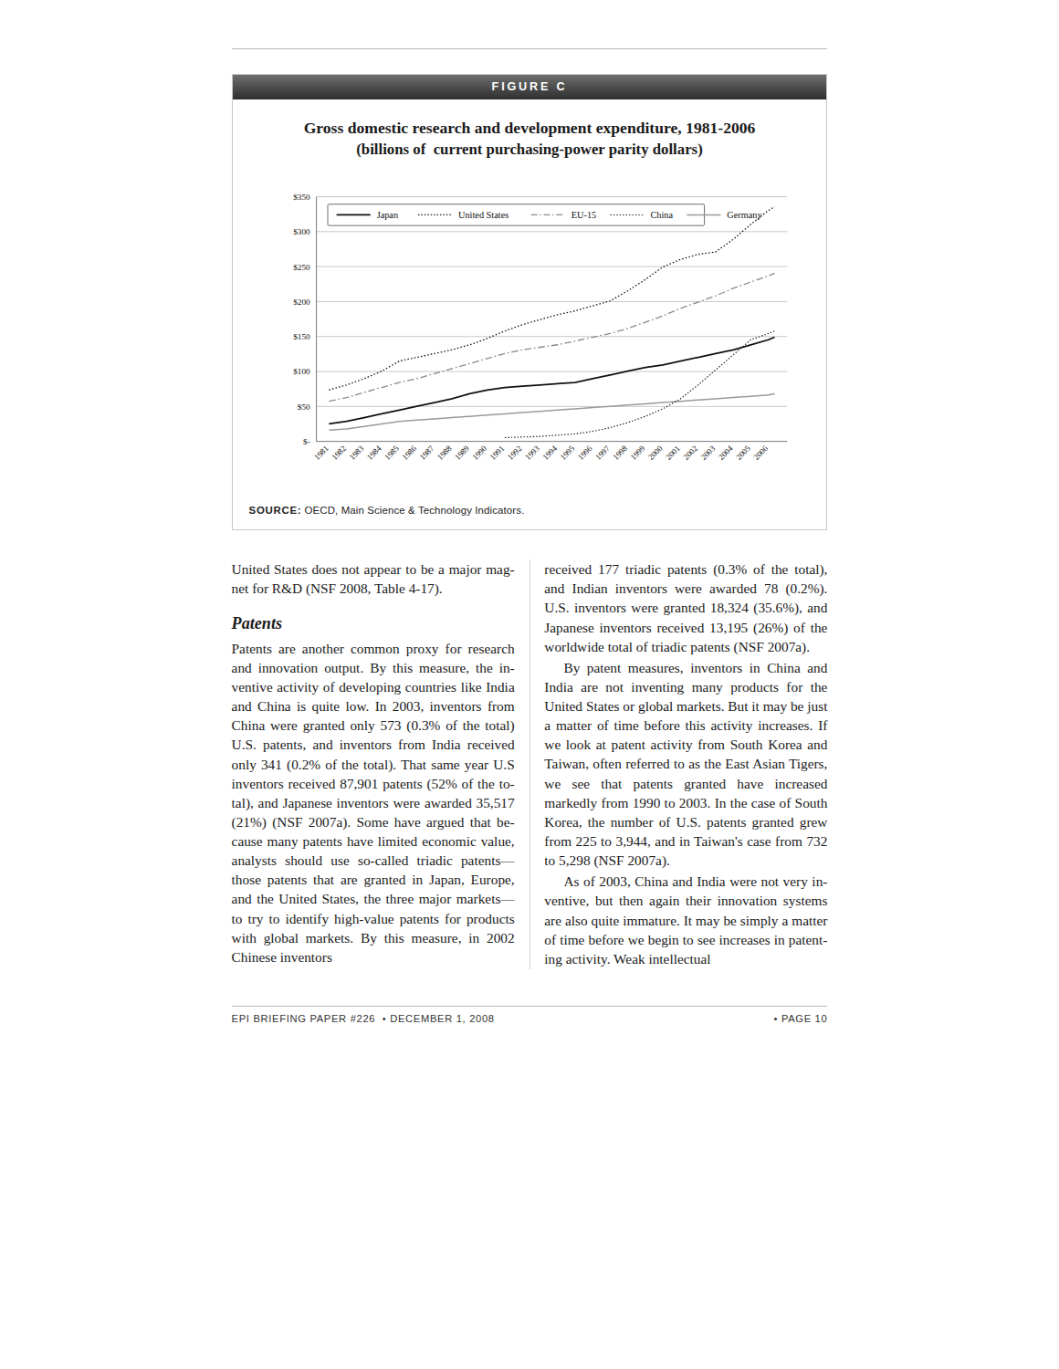FIGURE C
Gross domestic research and development expenditure, 1981-2006
(billions of current purchasing-power parity dollars)
$350 $300 $250 $200 $150 $100 $50 $- Japan United States EU-15 China Germany 1981 1982 1983 1984 1985 1986 1987 1988 1989 1990 1991 1992 1993 1994 1995 1996 1997 1998 1999 2000 2001 2002 2003 2004 2005 2006
SOURCE: OECD, Main Science & Technology Indicators.
United States does not appear to be a major magnet for R&D (NSF 2008, Table 4-17).
Patents
Patents are another common proxy for research and innovation output. By this measure, the inventive activity of developing countries like India and China is quite low. In 2003, inventors from China were granted only 573 (0.3% of the total) U.S. patents, and inventors from India received only 341 (0.2% of the total). That same year U.S inventors received 87,901 patents (52% of the total), and Japanese inventors were awarded 35,517 (21%) (NSF 2007a). Some have argued that because many patents have limited economic value, analysts should use so-called triadic patents—those patents that are granted in Japan, Europe, and the United States, the three major markets—to try to identify high-value patents for products with global markets. By this measure, in 2002 Chinese inventors
received 177 triadic patents (0.3% of the total), and Indian inventors were awarded 78 (0.2%). U.S. inventors were granted 18,324 (35.6%), and Japanese inventors received 13,195 (26%) of the worldwide total of triadic patents (NSF 2007a).
By patent measures, inventors in China and India are not inventing many products for the United States or global markets. But it may be just a matter of time before this activity increases. If we look at patent activity from South Korea and Taiwan, often referred to as the East Asian Tigers, we see that patents granted have increased markedly from 1990 to 2003. In the case of South Korea, the number of U.S. patents granted grew from 225 to 3,944, and in Taiwan's case from 732 to 5,298 (NSF 2007a).
As of 2003, China and India were not very inventive, but then again their innovation systems are also quite immature. It may be simply a matter of time before we begin to see increases in patenting activity. Weak intellectual
EPI BRIEFING PAPER #226 • DECEMBER 1, 2008
• PAGE 10